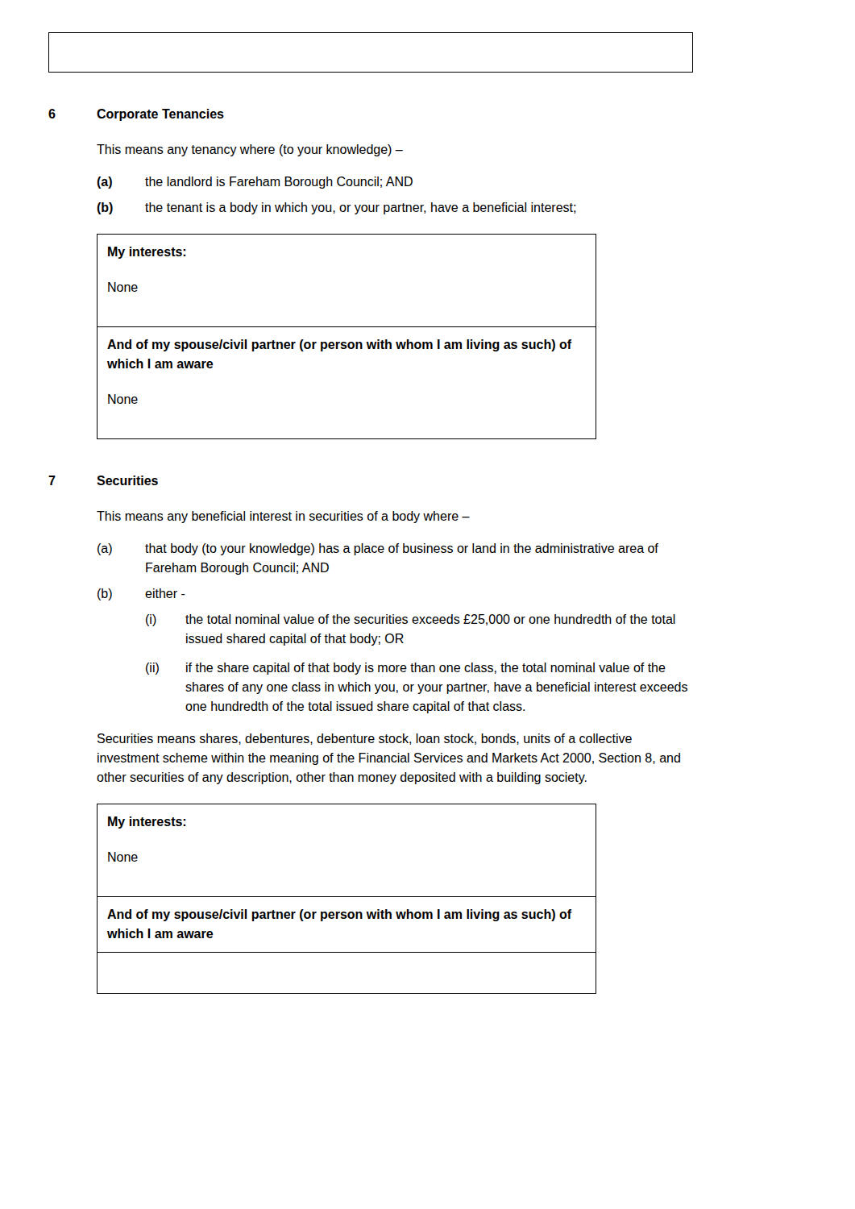6 Corporate Tenancies
This means any tenancy where (to your knowledge) –
(a) the landlord is Fareham Borough Council; AND
(b) the tenant is a body in which you, or your partner, have a beneficial interest;
| My interests: |
| None |
| And of my spouse/civil partner (or person with whom I am living as such) of which I am aware |
| None |
7 Securities
This means any beneficial interest in securities of a body where –
(a) that body (to your knowledge) has a place of business or land in the administrative area of Fareham Borough Council; AND
(b) either -
(i) the total nominal value of the securities exceeds £25,000 or one hundredth of the total issued shared capital of that body; OR
(ii) if the share capital of that body is more than one class, the total nominal value of the shares of any one class in which you, or your partner, have a beneficial interest exceeds one hundredth of the total issued share capital of that class.
Securities means shares, debentures, debenture stock, loan stock, bonds, units of a collective investment scheme within the meaning of the Financial Services and Markets Act 2000, Section 8, and other securities of any description, other than money deposited with a building society.
| My interests: |
| None |
| And of my spouse/civil partner (or person with whom I am living as such) of which I am aware |